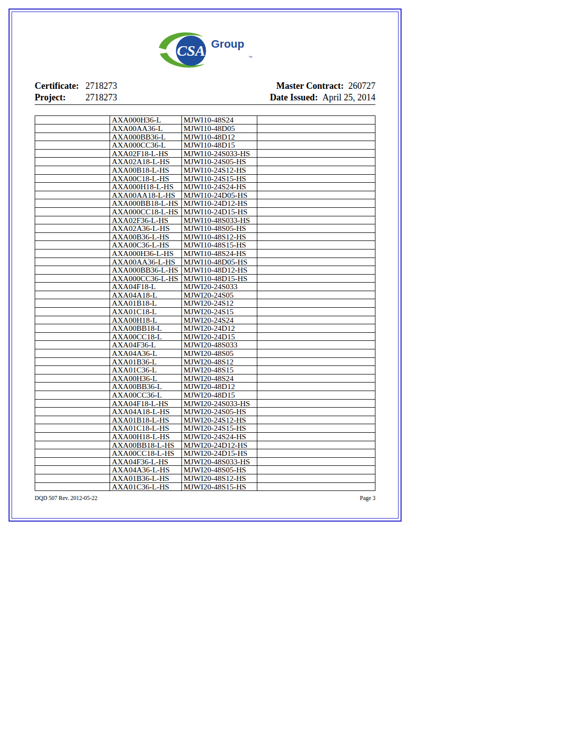CSA Group ™
| Certificate: | 2718273 | Master Contract: 260727 |
| Project: | 2718273 | Date Issued: April 25, 2014 |
| | AXA000H36-L | MJWI10-48S24 | |
| | AXA00AA36-L | MJWI10-48D05 | |
| | AXA000BB36-L | MJWI10-48D12 | |
| | AXA000CC36-L | MJWI10-48D15 | |
| | AXA02F18-L-HS | MJWI10-24S033-HS | |
| | AXA02A18-L-HS | MJWI10-24S05-HS | |
| | AXA00B18-L-HS | MJWI10-24S12-HS | |
| | AXA00C18-L-HS | MJWI10-24S15-HS | |
| | AXA000H18-L-HS | MJWI10-24S24-HS | |
| | AXA00AA18-L-HS | MJWI10-24D05-HS | |
| | AXA000BB18-L-HS | MJWI10-24D12-HS | |
| | AXA000CC18-L-HS | MJWI10-24D15-HS | |
| | AXA02F36-L-HS | MJWI10-48S033-HS | |
| | AXA02A36-L-HS | MJWI10-48S05-HS | |
| | AXA00B36-L-HS | MJWI10-48S12-HS | |
| | AXA00C36-L-HS | MJWI10-48S15-HS | |
| | AXA000H36-L-HS | MJWI10-48S24-HS | |
| | AXA00AA36-L-HS | MJWI10-48D05-HS | |
| | AXA000BB36-L-HS | MJWI10-48D12-HS | |
| | AXA000CC36-L-HS | MJWI10-48D15-HS | |
| | AXA04F18-L | MJWI20-24S033 | |
| | AXA04A18-L | MJWI20-24S05 | |
| | AXA01B18-L | MJWI20-24S12 | |
| | AXA01C18-L | MJWI20-24S15 | |
| | AXA00H18-L | MJWI20-24S24 | |
| | AXA00BB18-L | MJWI20-24D12 | |
| | AXA00CC18-L | MJWI20-24D15 | |
| | AXA04F36-L | MJWI20-48S033 | |
| | AXA04A36-L | MJWI20-48S05 | |
| | AXA01B36-L | MJWI20-48S12 | |
| | AXA01C36-L | MJWI20-48S15 | |
| | AXA00H36-L | MJWI20-48S24 | |
| | AXA00BB36-L | MJWI20-48D12 | |
| | AXA00CC36-L | MJWI20-48D15 | |
| | AXA04F18-L-HS | MJWI20-24S033-HS | |
| | AXA04A18-L-HS | MJWI20-24S05-HS | |
| | AXA01B18-L-HS | MJWI20-24S12-HS | |
| | AXA01C18-L-HS | MJWI20-24S15-HS | |
| | AXA00H18-L-HS | MJWI20-24S24-HS | |
| | AXA00BB18-L-HS | MJWI20-24D12-HS | |
| | AXA00CC18-L-HS | MJWI20-24D15-HS | |
| | AXA04F36-L-HS | MJWI20-48S033-HS | |
| | AXA04A36-L-HS | MJWI20-48S05-HS | |
| | AXA01B36-L-HS | MJWI20-48S12-HS | |
| | AXA01C36-L-HS | MJWI20-48S15-HS | |
| DQD 507 Rev. 2012-05-22 | Page 3 |